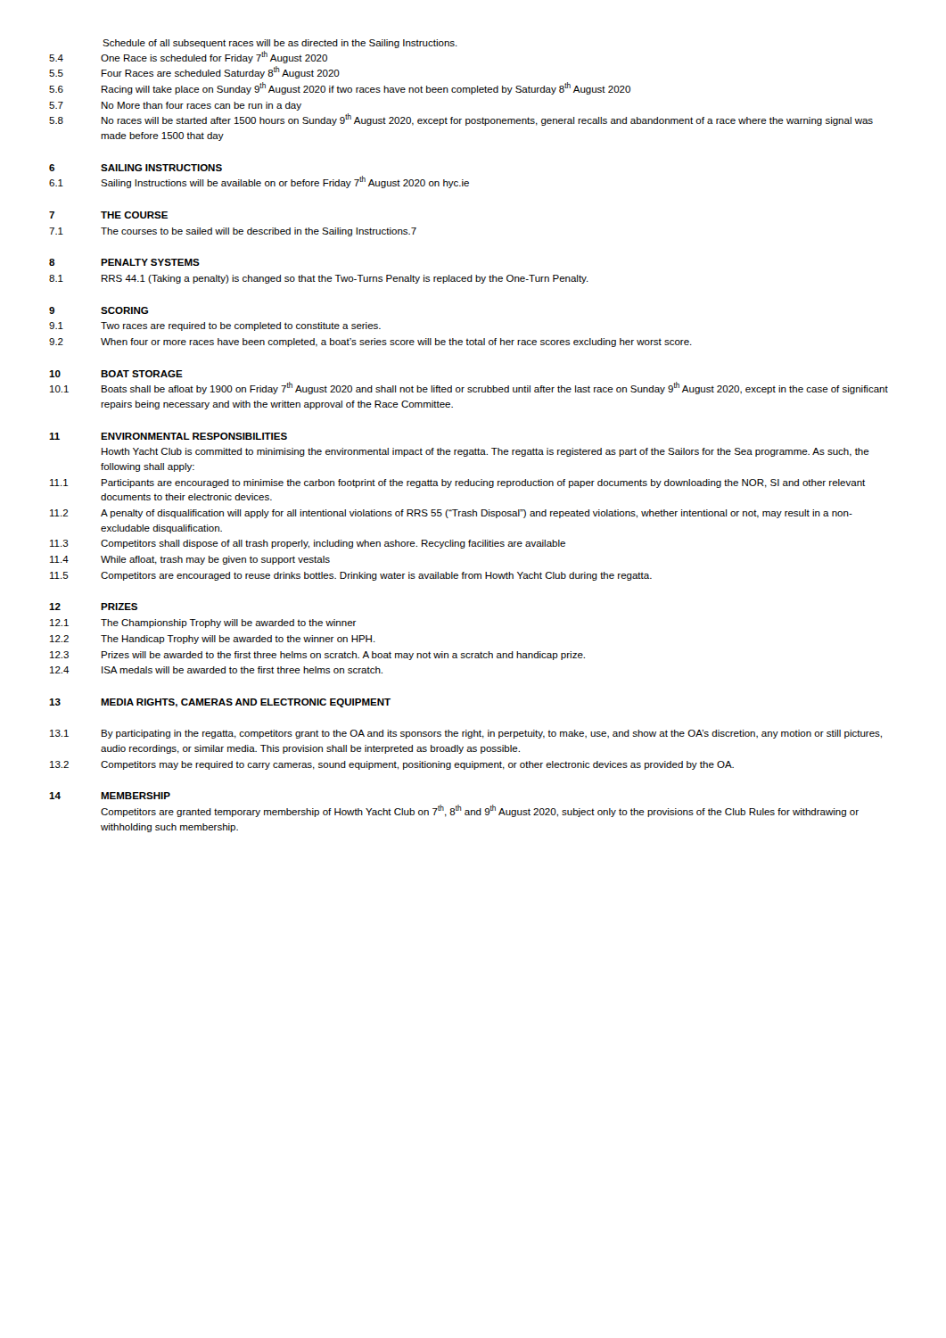Schedule of all subsequent races will be as directed in the Sailing Instructions.
| 5.4 | One Race is scheduled for Friday 7 th August 2020 |
| 5.5 | Four Races are scheduled Saturday 8 th August 2020 |
| 5.6 | Racing will take place on Sunday 9 th August 2020 if two races have not been completed by Saturday 8 th August 2020 |
| 5.7 | No More than four races can be run in a day |
| 5.8 | No races will be started after 1500 hours on Sunday 9 th August 2020, except for postponements, general recalls and abandonment of a race where the warning signal was made before 1500 that day |
| 6 | SAILING INSTRUCTIONS |
| 6.1 | Sailing Instructions will be available on or before Friday 7 th August 2020 on hyc.ie |
| 7 | THE COURSE |
| 7.1 | The courses to be sailed will be described in the Sailing Instructions.7 |
| 8 | PENALTY SYSTEMS |
| 8.1 | RRS 44.1 (Taking a penalty) is changed so that the Two-Turns Penalty is replaced by the One-Turn Penalty. |
| 9 | SCORING |
| 9.1 | Two races are required to be completed to constitute a series. |
| 9.2 | When four or more races have been completed, a boat’s series score will be the total of her race scores excluding her worst score. |
| 10 | BOAT STORAGE |
| 10.1 | Boats shall be afloat by 1900 on Friday 7 th August 2020 and shall not be lifted or scrubbed until after the last race on Sunday 9 th August 2020, except in the case of significant repairs being necessary and with the written approval of the Race Committee. |
| 11 | ENVIRONMENTAL RESPONSIBILITIES |
| | Howth Yacht Club is committed to minimising the environmental impact of the regatta. The regatta is registered as part of the Sailors for the Sea programme. As such, the following shall apply: |
| 11.1 | Participants are encouraged to minimise the carbon footprint of the regatta by reducing reproduction of paper documents by downloading the NOR, SI and other relevant documents to their electronic devices. |
| 11.2 | A penalty of disqualification will apply for all intentional violations of RRS 55 (“Trash Disposal”) and repeated violations, whether intentional or not, may result in a non-excludable disqualification. |
| 11.3 | Competitors shall dispose of all trash properly, including when ashore. Recycling facilities are available |
| 11.4 | While afloat, trash may be given to support vestals |
| 11.5 | Competitors are encouraged to reuse drinks bottles. Drinking water is available from Howth Yacht Club during the regatta. |
| 12 | PRIZES |
| 12.1 | The Championship Trophy will be awarded to the winner |
| 12.2 | The Handicap Trophy will be awarded to the winner on HPH. |
| 12.3 | Prizes will be awarded to the first three helms on scratch. A boat may not win a scratch and handicap prize. |
| 12.4 | ISA medals will be awarded to the first three helms on scratch. |
| 13 | MEDIA RIGHTS, CAMERAS AND ELECTRONIC EQUIPMENT |
| 13.1 | By participating in the regatta, competitors grant to the OA and its sponsors the right, in perpetuity, to make, use, and show at the OA’s discretion, any motion or still pictures, audio recordings, or similar media. This provision shall be interpreted as broadly as possible. |
| 13.2 | Competitors may be required to carry cameras, sound equipment, positioning equipment, or other electronic devices as provided by the OA. |
| 14 | MEMBERSHIP |
| | Competitors are granted temporary membership of Howth Yacht Club on 7 th , 8 th and 9 th August 2020, subject only to the provisions of the Club Rules for withdrawing or withholding such membership. |